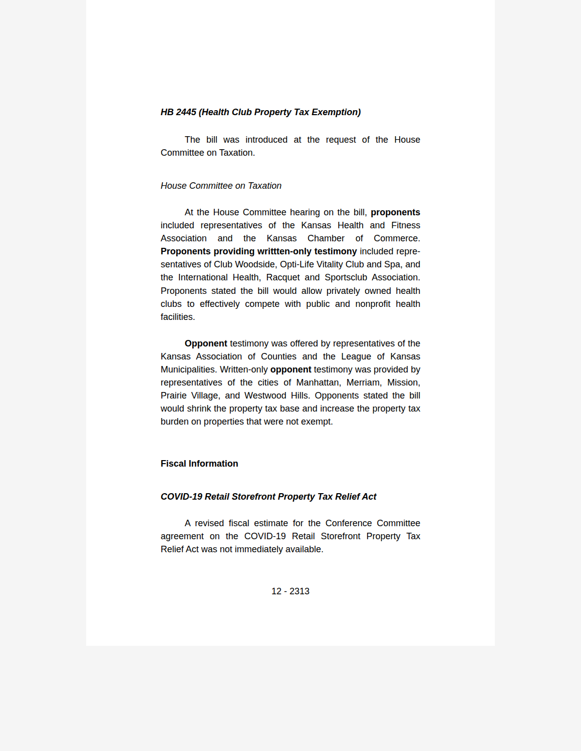HB 2445 (Health Club Property Tax Exemption)
The bill was introduced at the request of the House Committee on Taxation.
House Committee on Taxation
At the House Committee hearing on the bill, proponents included representatives of the Kansas Health and Fitness Association and the Kansas Chamber of Commerce. Proponents providing writtten-only testimony included representatives of Club Woodside, Opti-Life Vitality Club and Spa, and the International Health, Racquet and Sportsclub Association. Proponents stated the bill would allow privately owned health clubs to effectively compete with public and nonprofit health facilities.
Opponent testimony was offered by representatives of the Kansas Association of Counties and the League of Kansas Municipalities. Written-only opponent testimony was provided by representatives of the cities of Manhattan, Merriam, Mission, Prairie Village, and Westwood Hills. Opponents stated the bill would shrink the property tax base and increase the property tax burden on properties that were not exempt.
Fiscal Information
COVID-19 Retail Storefront Property Tax Relief Act
A revised fiscal estimate for the Conference Committee agreement on the COVID-19 Retail Storefront Property Tax Relief Act was not immediately available.
12 - 2313